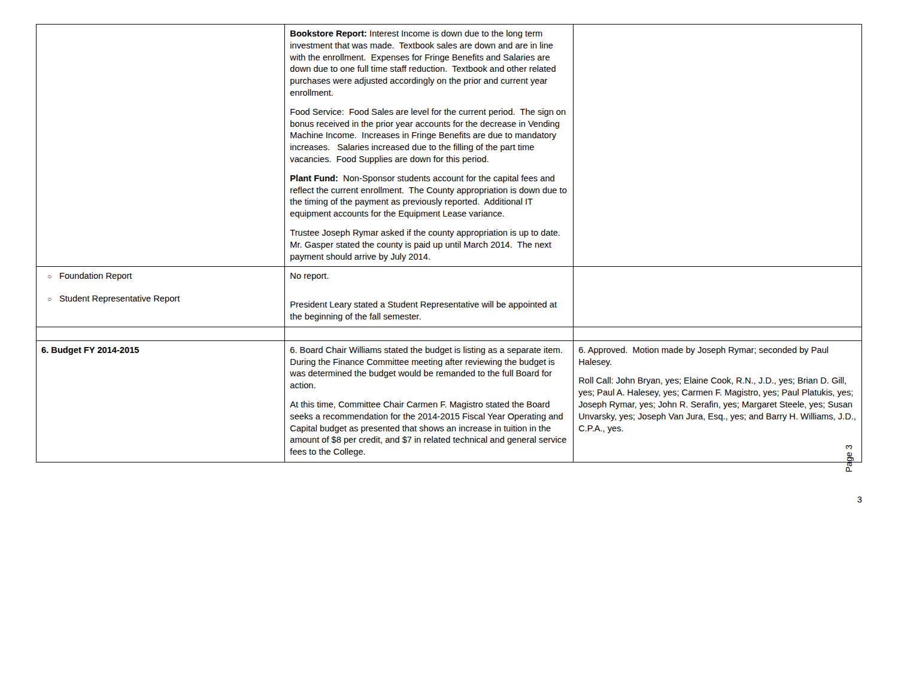| | Bookstore Report: Interest Income is down due to the long term investment that was made. Textbook sales are down and are in line with the enrollment. Expenses for Fringe Benefits and Salaries are down due to one full time staff reduction. Textbook and other related purchases were adjusted accordingly on the prior and current year enrollment. Food Service: Food Sales are level for the current period. The sign on bonus received in the prior year accounts for the decrease in Vending Machine Income. Increases in Fringe Benefits are due to mandatory increases. Salaries increased due to the filling of the part time vacancies. Food Supplies are down for this period. Plant Fund: Non-Sponsor students account for the capital fees and reflect the current enrollment. The County appropriation is down due to the timing of the payment as previously reported. Additional IT equipment accounts for the Equipment Lease variance. Trustee Joseph Rymar asked if the county appropriation is up to date. Mr. Gasper stated the county is paid up until March 2014. The next payment should arrive by July 2014. | |
| Foundation Report Student Representative Report | No report. President Leary stated a Student Representative will be appointed at the beginning of the fall semester. | |
| 6. Budget FY 2014-2015 | 6. Board Chair Williams stated the budget is listing as a separate item. During the Finance Committee meeting after reviewing the budget is was determined the budget would be remanded to the full Board for action. At this time, Committee Chair Carmen F. Magistro stated the Board seeks a recommendation for the 2014-2015 Fiscal Year Operating and Capital budget as presented that shows an increase in tuition in the amount of $8 per credit, and $7 in related technical and general service fees to the College. | 6. Approved. Motion made by Joseph Rymar; seconded by Paul Halesey. Roll Call: John Bryan, yes; Elaine Cook, R.N., J.D., yes; Brian D. Gill, yes; Paul A. Halesey, yes; Carmen F. Magistro, yes; Paul Platukis, yes; Joseph Rymar, yes; John R. Serafin, yes; Margaret Steele, yes; Susan Unvarsky, yes; Joseph Van Jura, Esq., yes; and Barry H. Williams, J.D., C.P.A., yes. |
Page 3 3